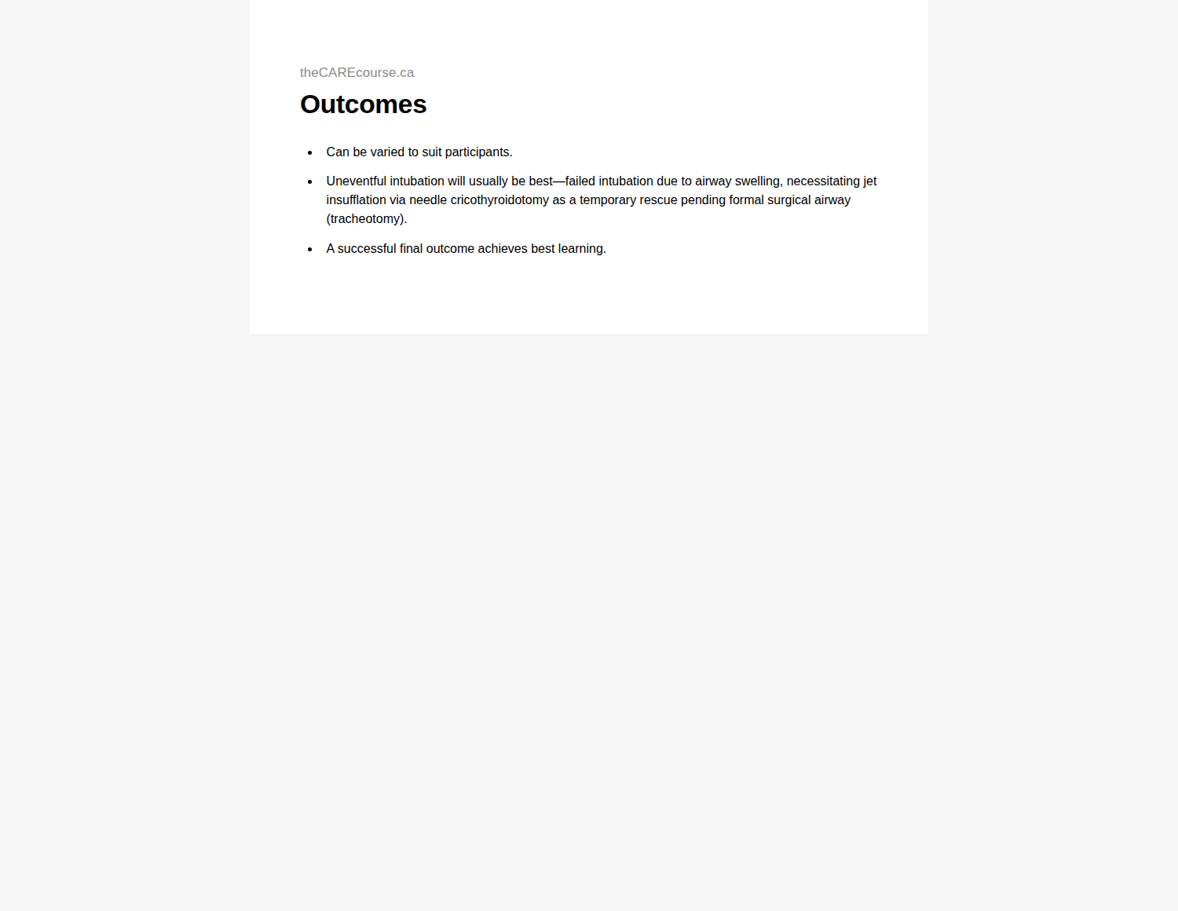theCAREcourse.ca
Outcomes
Can be varied to suit participants.
Uneventful intubation will usually be best—failed intubation due to airway swelling, necessitating jet insufflation via needle cricothyroidotomy as a temporary rescue pending formal surgical airway (tracheotomy).
A successful final outcome achieves best learning.